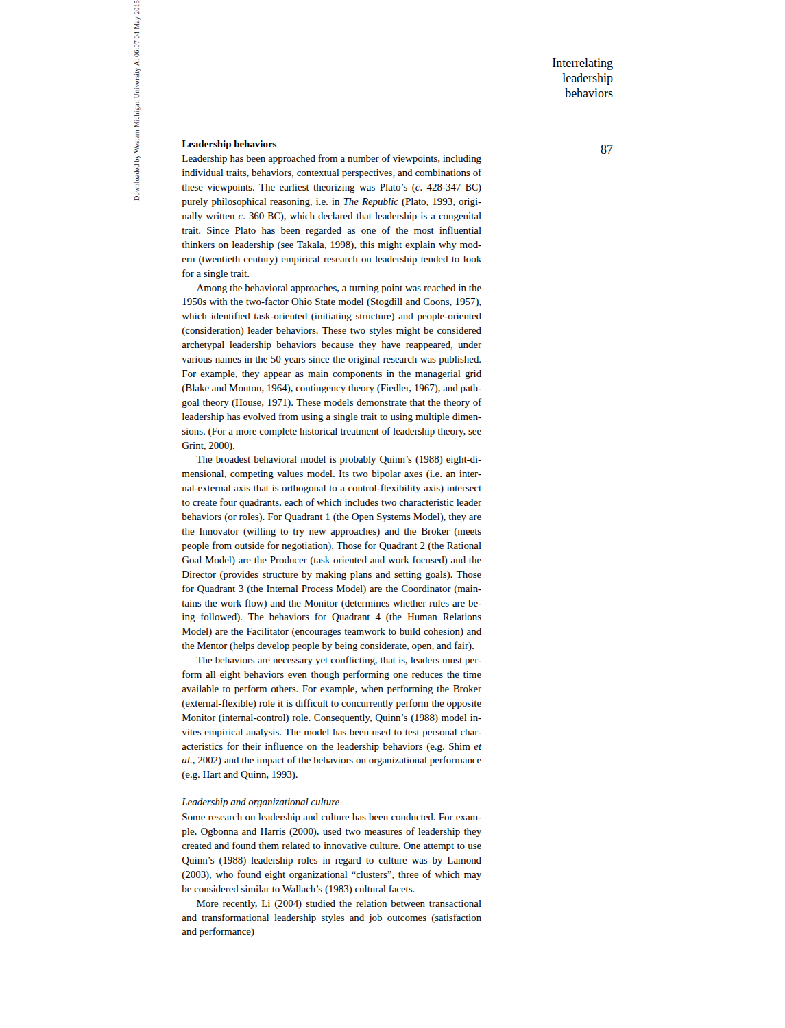Downloaded by Western Michigan University At 06:07 04 May 2015 (PT)
Interrelating
leadership
behaviors
87
Leadership behaviors
Leadership has been approached from a number of viewpoints, including individual traits, behaviors, contextual perspectives, and combinations of these viewpoints. The earliest theorizing was Plato’s (c. 428-347 BC) purely philosophical reasoning, i.e. in The Republic (Plato, 1993, originally written c. 360 BC), which declared that leadership is a congenital trait. Since Plato has been regarded as one of the most influential thinkers on leadership (see Takala, 1998), this might explain why modern (twentieth century) empirical research on leadership tended to look for a single trait.
Among the behavioral approaches, a turning point was reached in the 1950s with the two-factor Ohio State model (Stogdill and Coons, 1957), which identified task-oriented (initiating structure) and people-oriented (consideration) leader behaviors. These two styles might be considered archetypal leadership behaviors because they have reappeared, under various names in the 50 years since the original research was published. For example, they appear as main components in the managerial grid (Blake and Mouton, 1964), contingency theory (Fiedler, 1967), and path-goal theory (House, 1971). These models demonstrate that the theory of leadership has evolved from using a single trait to using multiple dimensions. (For a more complete historical treatment of leadership theory, see Grint, 2000).
The broadest behavioral model is probably Quinn’s (1988) eight-dimensional, competing values model. Its two bipolar axes (i.e. an internal-external axis that is orthogonal to a control-flexibility axis) intersect to create four quadrants, each of which includes two characteristic leader behaviors (or roles). For Quadrant 1 (the Open Systems Model), they are the Innovator (willing to try new approaches) and the Broker (meets people from outside for negotiation). Those for Quadrant 2 (the Rational Goal Model) are the Producer (task oriented and work focused) and the Director (provides structure by making plans and setting goals). Those for Quadrant 3 (the Internal Process Model) are the Coordinator (maintains the work flow) and the Monitor (determines whether rules are being followed). The behaviors for Quadrant 4 (the Human Relations Model) are the Facilitator (encourages teamwork to build cohesion) and the Mentor (helps develop people by being considerate, open, and fair).
The behaviors are necessary yet conflicting, that is, leaders must perform all eight behaviors even though performing one reduces the time available to perform others. For example, when performing the Broker (external-flexible) role it is difficult to concurrently perform the opposite Monitor (internal-control) role. Consequently, Quinn’s (1988) model invites empirical analysis. The model has been used to test personal characteristics for their influence on the leadership behaviors (e.g. Shim et al., 2002) and the impact of the behaviors on organizational performance (e.g. Hart and Quinn, 1993).
Leadership and organizational culture
Some research on leadership and culture has been conducted. For example, Ogbonna and Harris (2000), used two measures of leadership they created and found them related to innovative culture. One attempt to use Quinn’s (1988) leadership roles in regard to culture was by Lamond (2003), who found eight organizational “clusters”, three of which may be considered similar to Wallach’s (1983) cultural facets.
More recently, Li (2004) studied the relation between transactional and transformational leadership styles and job outcomes (satisfaction and performance)